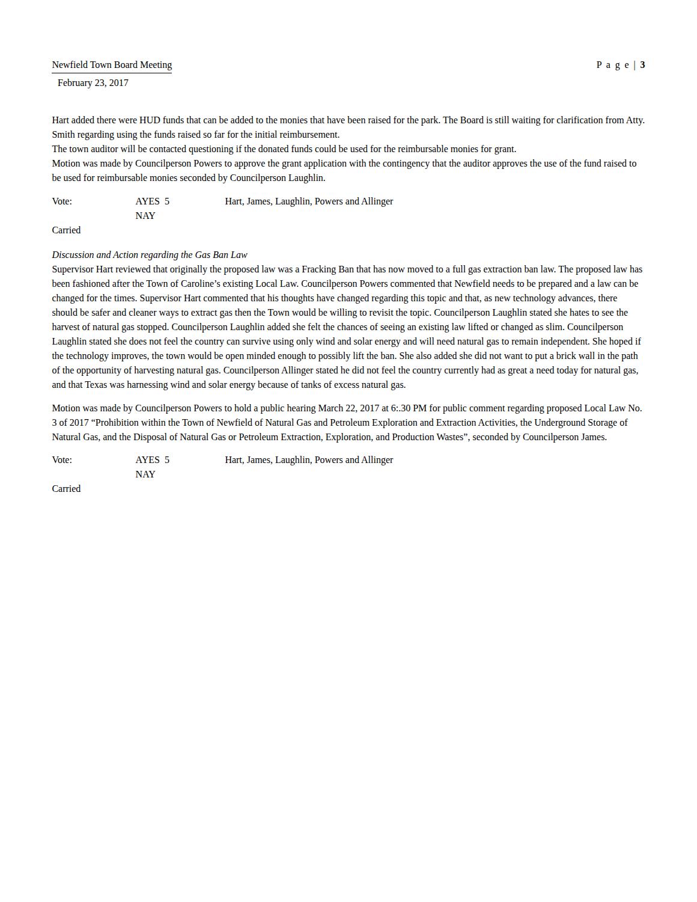Newfield Town Board Meeting February 23, 2017
P a g e | 3
Hart added there were HUD funds that can be added to the monies that have been raised for the park. The Board is still waiting for clarification from Atty. Smith regarding using the funds raised so far for the initial reimbursement.
The town auditor will be contacted questioning if the donated funds could be used for the reimbursable monies for grant.
Motion was made by Councilperson Powers to approve the grant application with the contingency that the auditor approves the use of the fund raised to be used for reimbursable monies seconded by Councilperson Laughlin.
| Vote: | AYES 5 | Hart, James, Laughlin, Powers and Allinger |
| | NAY | |
Carried
Discussion and Action regarding the Gas Ban Law
Supervisor Hart reviewed that originally the proposed law was a Fracking Ban that has now moved to a full gas extraction ban law. The proposed law has been fashioned after the Town of Caroline’s existing Local Law. Councilperson Powers commented that Newfield needs to be prepared and a law can be changed for the times. Supervisor Hart commented that his thoughts have changed regarding this topic and that, as new technology advances, there should be safer and cleaner ways to extract gas then the Town would be willing to revisit the topic. Councilperson Laughlin stated she hates to see the harvest of natural gas stopped. Councilperson Laughlin added she felt the chances of seeing an existing law lifted or changed as slim. Councilperson Laughlin stated she does not feel the country can survive using only wind and solar energy and will need natural gas to remain independent. She hoped if the technology improves, the town would be open minded enough to possibly lift the ban. She also added she did not want to put a brick wall in the path of the opportunity of harvesting natural gas. Councilperson Allinger stated he did not feel the country currently had as great a need today for natural gas, and that Texas was harnessing wind and solar energy because of tanks of excess natural gas.
Motion was made by Councilperson Powers to hold a public hearing March 22, 2017 at 6:.30 PM for public comment regarding proposed Local Law No. 3 of 2017 “Prohibition within the Town of Newfield of Natural Gas and Petroleum Exploration and Extraction Activities, the Underground Storage of Natural Gas, and the Disposal of Natural Gas or Petroleum Extraction, Exploration, and Production Wastes”, seconded by Councilperson James.
| Vote: | AYES 5 | Hart, James, Laughlin, Powers and Allinger |
| | NAY | |
Carried